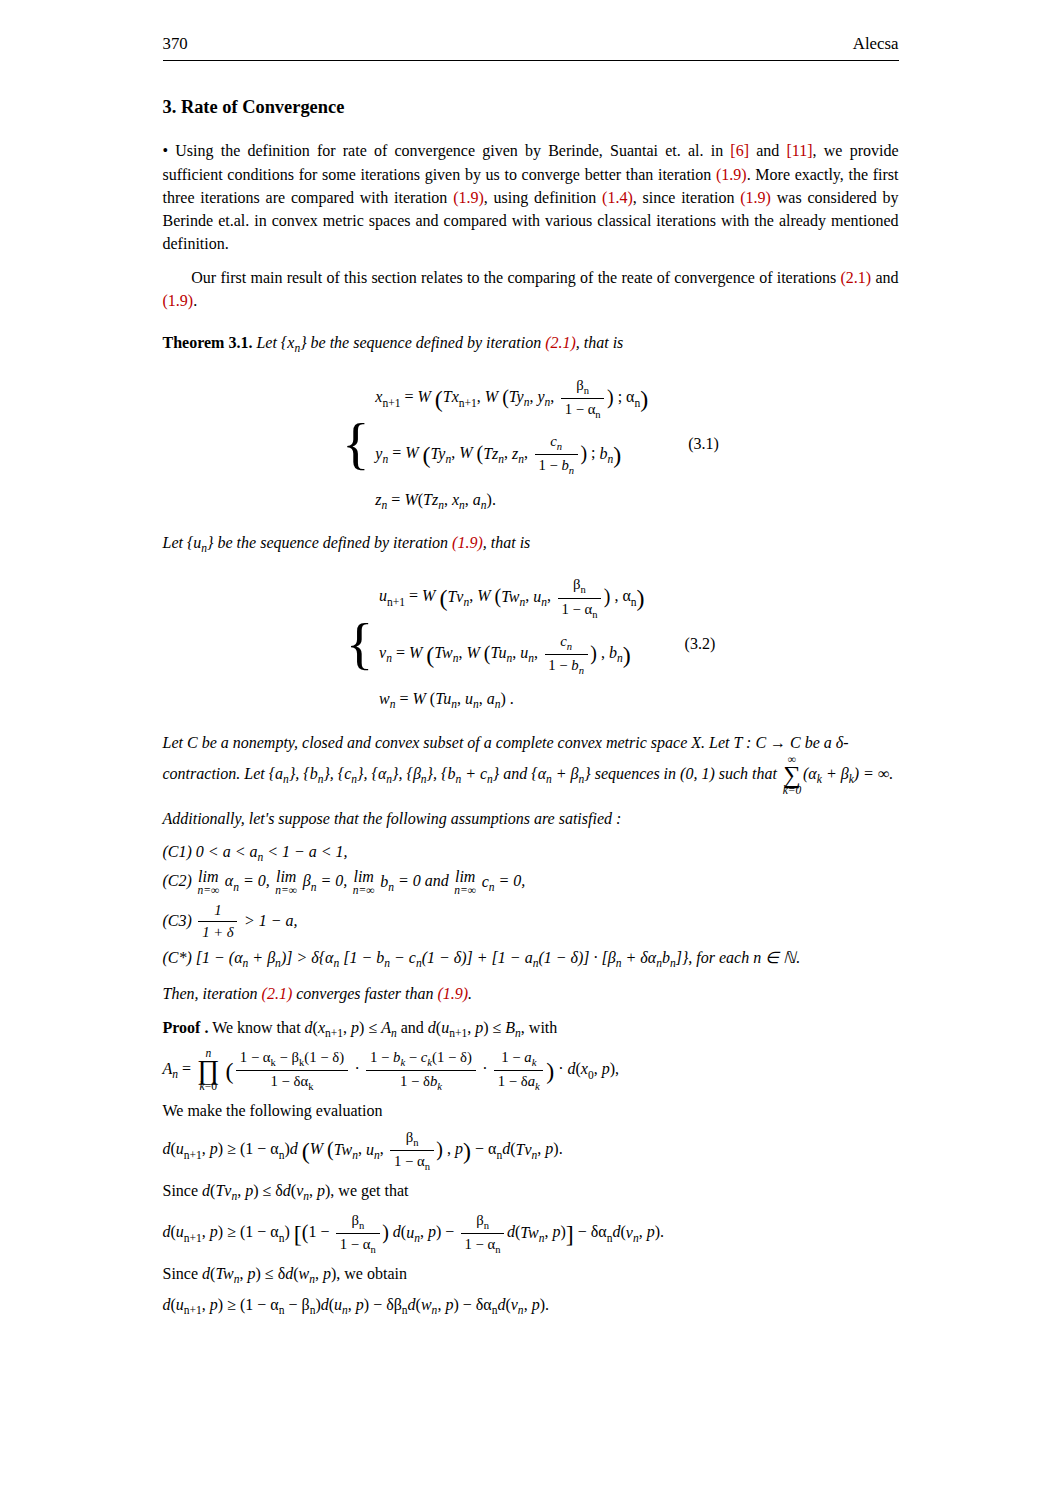370 Alecsa
3. Rate of Convergence
Using the definition for rate of convergence given by Berinde, Suantai et. al. in [6] and [11], we provide sufficient conditions for some iterations given by us to converge better than iteration (1.9). More exactly, the first three iterations are compared with iteration (1.9), using definition (1.4), since iteration (1.9) was considered by Berinde et.al. in convex metric spaces and compared with various classical iterations with the already mentioned definition.
Our first main result of this section relates to the comparing of the reate of convergence of iterations (2.1) and (1.9).
Theorem 3.1. Let {xn} be the sequence defined by iteration (2.1), that is
{
xn+1 = W (Txn+1, W (Tyn, yn, βn 1 − αn) ; αn)
yn = W (Tyn, W (Tzn, zn, cn 1 − bn) ; bn)
zn = W(Tzn, xn, an).
(3.1)
Let {un} be the sequence defined by iteration (1.9), that is
{
un+1 = W (Tvn, W (Twn, un, βn 1 − αn) , αn)
vn = W (Twn, W (Tun, un, cn 1 − bn) , bn)
wn = W (Tun, un, an) .
(3.2)
Let C be a nonempty, closed and convex subset of a complete convex metric space X. Let T : C → C be a δ-contraction. Let {an}, {bn}, {cn}, {αn}, {βn}, {bn + cn} and {αn + βn} sequences in (0, 1) such that ∞∑k=0(αk + βk) = ∞.
Additionally, let's suppose that the following assumptions are satisfied :
(C1) 0 < a < an < 1 − a < 1,
(C2) lim n=∞ αn = 0, lim n=∞ βn = 0, lim n=∞ bn = 0 and lim n=∞ cn = 0,
(C3) 11 + δ > 1 − a,
(C*) [1 − (αn + βn)] > δ{αn [1 − bn − cn(1 − δ)] + [1 − an(1 − δ)] · [βn + δαnbn]}, for each n ∈ ℕ.
Then, iteration (2.1) converges faster than (1.9).
Proof . We know that d(xn+1, p) ≤ An and d(un+1, p) ≤ Bn, with
An = n∏k=0 (1 − αk − βk(1 − δ) 1 − δαk · 1 − bk − ck(1 − δ) 1 − δbk · 1 − ak 1 − δak) · d(x0, p),
We make the following evaluation
d(un+1, p) ≥ (1 − αn)d (W (Twn, un, βn 1 − αn) , p) − αnd(Tvn, p).
Since d(Tvn, p) ≤ δd(vn, p), we get that
d(un+1, p) ≥ (1 − αn) [(1 − βn 1 − αn) d(un, p) − βn 1 − αn d(Twn, p)] − δαnd(vn, p).
Since d(Twn, p) ≤ δd(wn, p), we obtain
d(un+1, p) ≥ (1 − αn − βn)d(un, p) − δβnd(wn, p) − δαnd(vn, p).